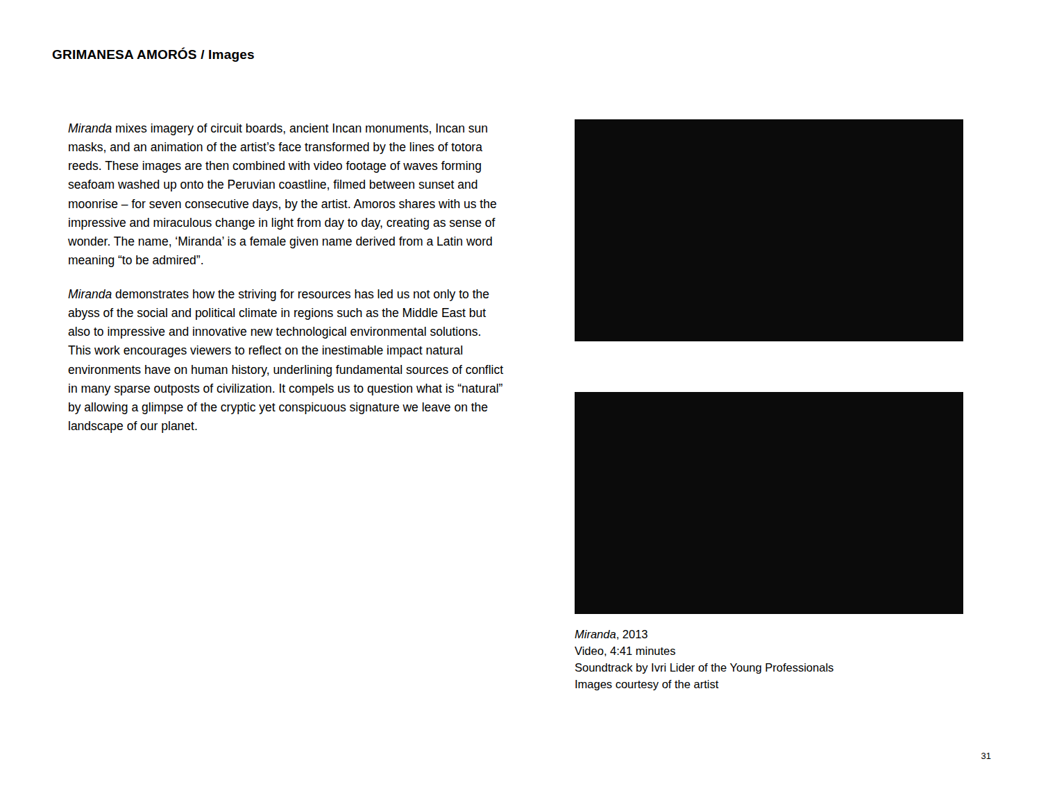GRIMANESA AMORÓS / Images
Miranda mixes imagery of circuit boards, ancient Incan monuments, Incan sun masks, and an animation of the artist’s face transformed by the lines of totora reeds. These images are then combined with video footage of waves forming seafoam washed up onto the Peruvian coastline, filmed between sunset and moonrise – for seven consecutive days, by the artist. Amoros shares with us the impressive and miraculous change in light from day to day, creating as sense of wonder. The name, ‘Miranda’ is a female given name derived from a Latin word meaning “to be admired”.
Miranda demonstrates how the striving for resources has led us not only to the abyss of the social and political climate in regions such as the Middle East but also to impressive and innovative new technological environmental solutions. This work encourages viewers to reflect on the inestimable impact natural environments have on human history, underlining fundamental sources of conflict in many sparse outposts of civilization. It compels us to question what is “natural” by allowing a glimpse of the cryptic yet conspicuous signature we leave on the landscape of our planet.
Miranda, 2013
Video, 4:41 minutes
Soundtrack by Ivri Lider of the Young Professionals
Images courtesy of the artist
31